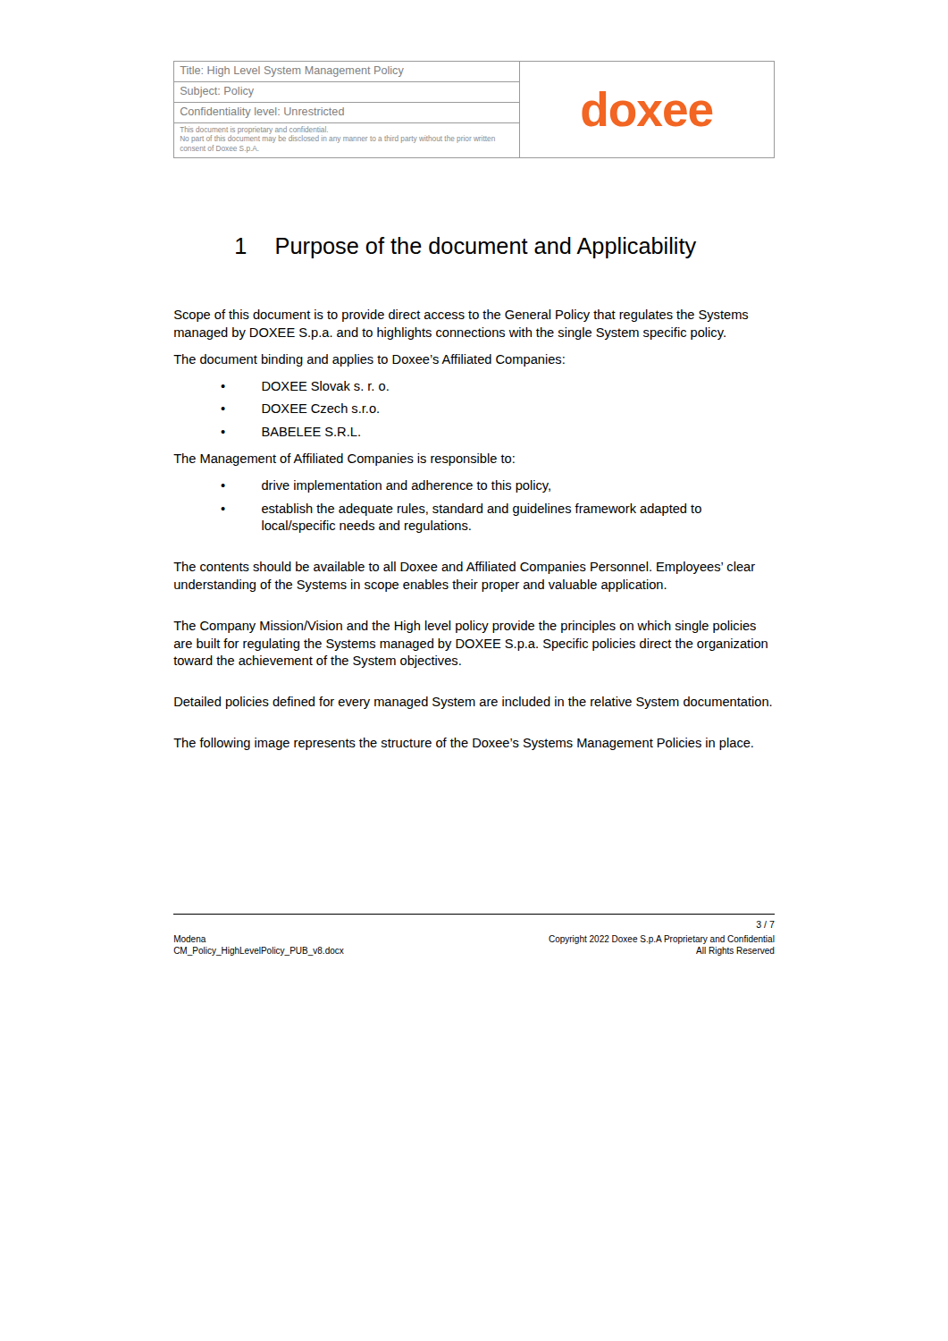Title: High Level System Management Policy
Subject: Policy
Confidentiality level: Unrestricted
This document is proprietary and confidential.
No part of this document may be disclosed in any manner to a third party without the prior written consent of Doxee S.p.A.
doxee
1 Purpose of the document and Applicability
Scope of this document is to provide direct access to the General Policy that regulates the Systems managed by DOXEE S.p.a. and to highlights connections with the single System specific policy.
The document binding and applies to Doxee’s Affiliated Companies:
DOXEE Slovak s. r. o.
DOXEE Czech s.r.o.
BABELEE S.R.L.
The Management of Affiliated Companies is responsible to:
drive implementation and adherence to this policy,
establish the adequate rules, standard and guidelines framework adapted to local/specific needs and regulations.
The contents should be available to all Doxee and Affiliated Companies Personnel. Employees’ clear understanding of the Systems in scope enables their proper and valuable application.
The Company Mission/Vision and the High level policy provide the principles on which single policies are built for regulating the Systems managed by DOXEE S.p.a. Specific policies direct the organization toward the achievement of the System objectives.
Detailed policies defined for every managed System are included in the relative System documentation.
The following image represents the structure of the Doxee’s Systems Management Policies in place.
3 / 7
Modena
CM_Policy_HighLevelPolicy_PUB_v8.docx
Copyright 2022 Doxee S.p.A Proprietary and Confidential
All Rights Reserved